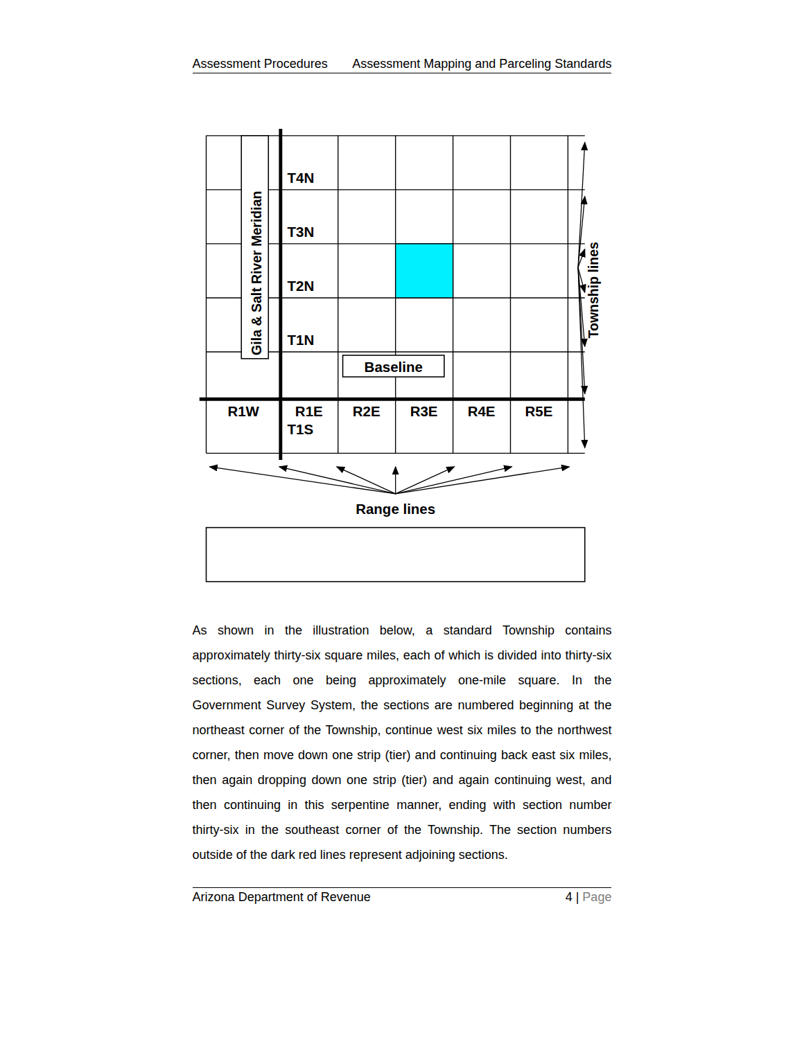Assessment Procedures
Assessment Mapping and Parceling Standards
Gila & Salt River Meridian T4N T3N T2N T1N Baseline R1W R1E R2E R3E R4E R5E T1S Township lines Range lines
As shown in the illustration below, a standard Township contains approximately thirty-six square miles, each of which is divided into thirty-six sections, each one being approximately one-mile square. In the Government Survey System, the sections are numbered beginning at the northeast corner of the Township, continue west six miles to the northwest corner, then move down one strip (tier) and continuing back east six miles, then again dropping down one strip (tier) and again continuing west, and then continuing in this serpentine manner, ending with section number thirty-six in the southeast corner of the Township. The section numbers outside of the dark red lines represent adjoining sections.
Arizona Department of Revenue
4 | Page